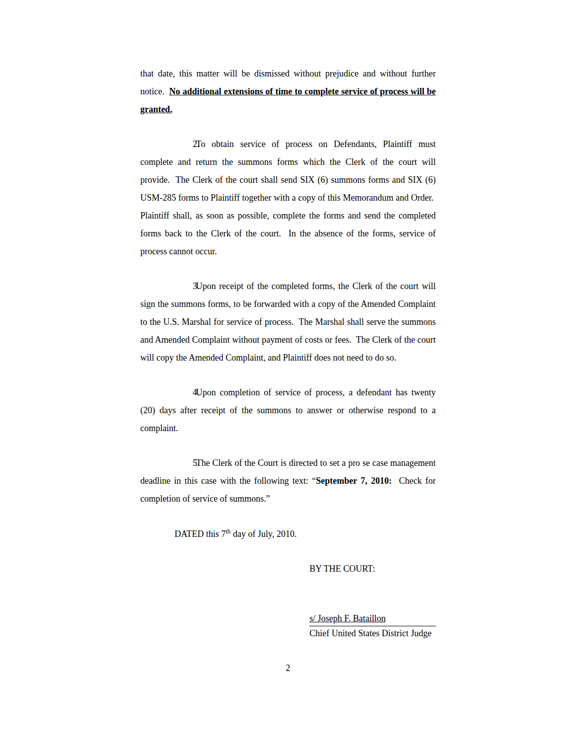that date, this matter will be dismissed without prejudice and without further notice. No additional extensions of time to complete service of process will be granted.
2. To obtain service of process on Defendants, Plaintiff must complete and return the summons forms which the Clerk of the court will provide. The Clerk of the court shall send SIX (6) summons forms and SIX (6) USM-285 forms to Plaintiff together with a copy of this Memorandum and Order. Plaintiff shall, as soon as possible, complete the forms and send the completed forms back to the Clerk of the court. In the absence of the forms, service of process cannot occur.
3. Upon receipt of the completed forms, the Clerk of the court will sign the summons forms, to be forwarded with a copy of the Amended Complaint to the U.S. Marshal for service of process. The Marshal shall serve the summons and Amended Complaint without payment of costs or fees. The Clerk of the court will copy the Amended Complaint, and Plaintiff does not need to do so.
4. Upon completion of service of process, a defendant has twenty (20) days after receipt of the summons to answer or otherwise respond to a complaint.
5. The Clerk of the Court is directed to set a pro se case management deadline in this case with the following text: “September 7, 2010: Check for completion of service of summons.”
DATED this 7th day of July, 2010.
BY THE COURT:
s/ Joseph F. Bataillon
Chief United States District Judge
2